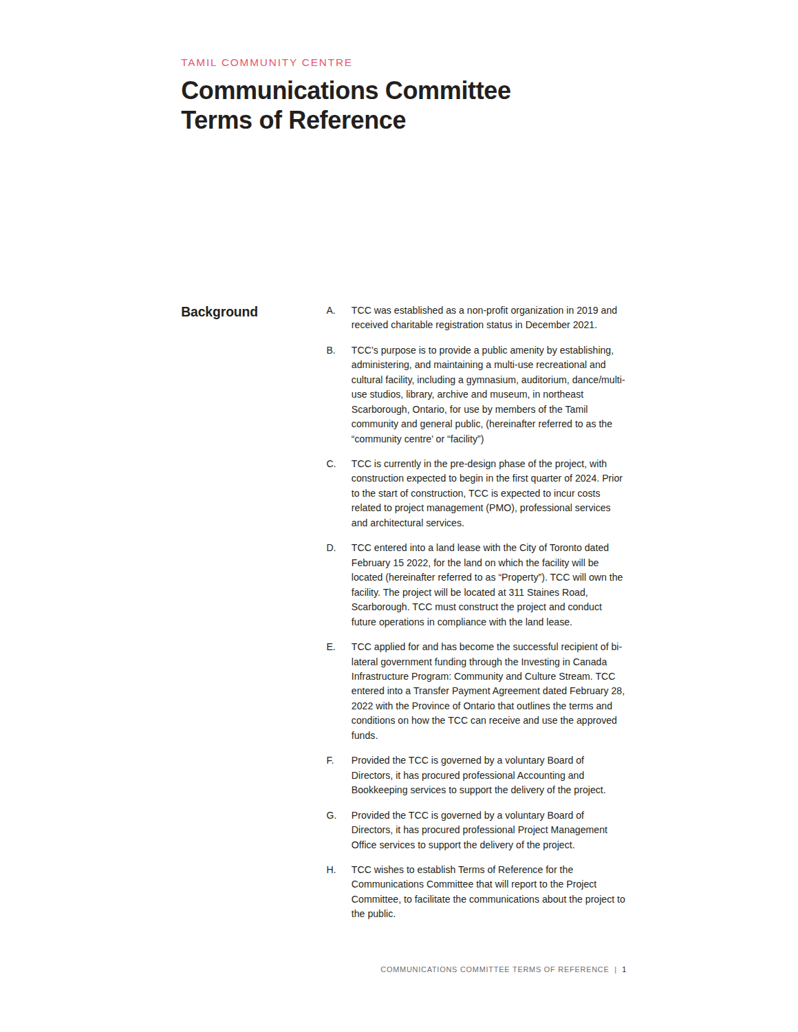Tamil Community Centre
Communications Committee
Terms of Reference
Background
TCC was established as a non-profit organization in 2019 and received charitable registration status in December 2021.
TCC’s purpose is to provide a public amenity by establishing, administering, and maintaining a multi-use recreational and cultural facility, including a gymnasium, auditorium, dance/multi-use studios, library, archive and museum, in northeast Scarborough, Ontario, for use by members of the Tamil community and general public, (hereinafter referred to as the “community centre’ or “facility”)
TCC is currently in the pre-design phase of the project, with construction expected to begin in the first quarter of 2024. Prior to the start of construction, TCC is expected to incur costs related to project management (PMO), professional services and architectural services.
TCC entered into a land lease with the City of Toronto dated February 15 2022, for the land on which the facility will be located (hereinafter referred to as “Property”). TCC will own the facility. The project will be located at 311 Staines Road, Scarborough. TCC must construct the project and conduct future operations in compliance with the land lease.
TCC applied for and has become the successful recipient of bi-lateral government funding through the Investing in Canada Infrastructure Program: Community and Culture Stream. TCC entered into a Transfer Payment Agreement dated February 28, 2022 with the Province of Ontario that outlines the terms and conditions on how the TCC can receive and use the approved funds.
Provided the TCC is governed by a voluntary Board of Directors, it has procured professional Accounting and Bookkeeping services to support the delivery of the project.
Provided the TCC is governed by a voluntary Board of Directors, it has procured professional Project Management Office services to support the delivery of the project.
TCC wishes to establish Terms of Reference for the Communications Committee that will report to the Project Committee, to facilitate the communications about the project to the public.
Communications Committee Terms of Reference | 1